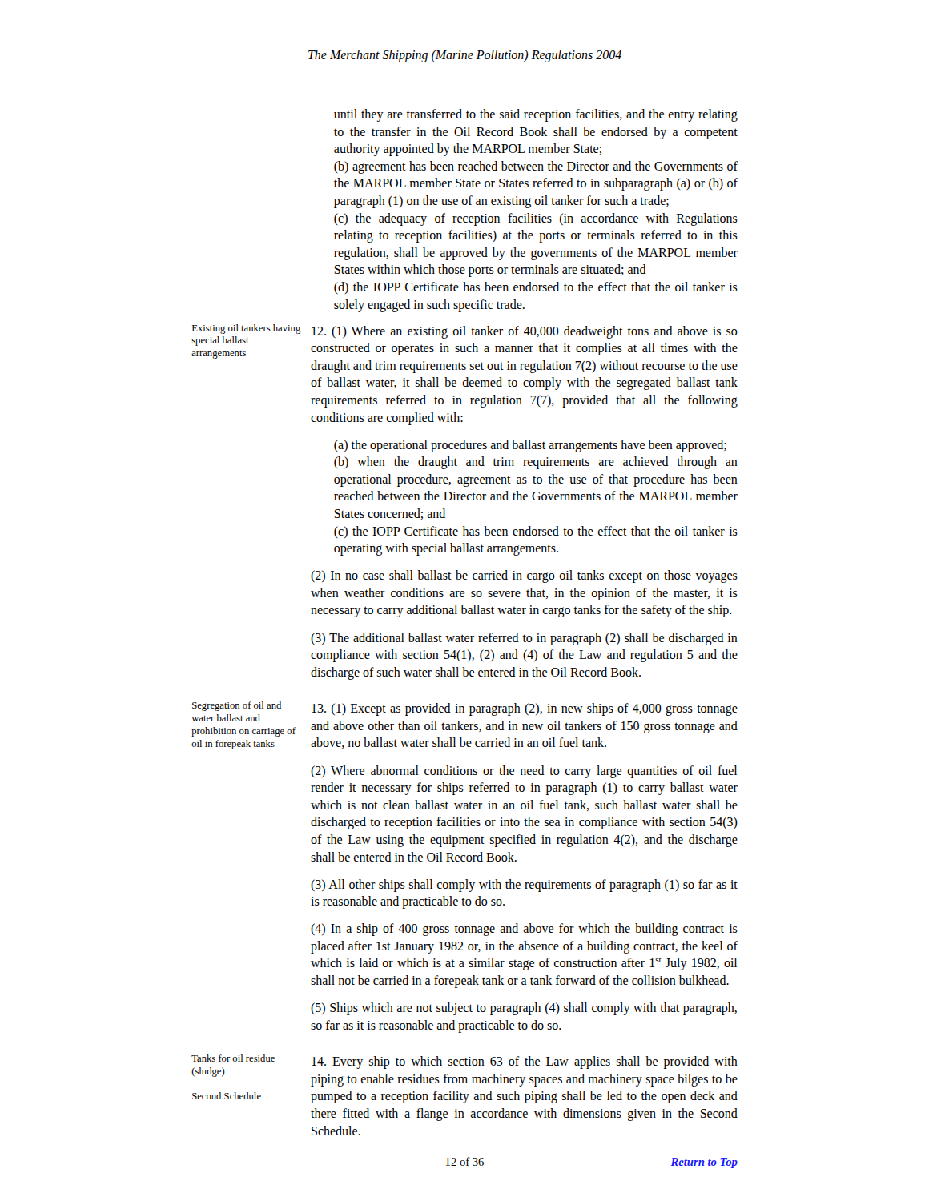The Merchant Shipping (Marine Pollution) Regulations 2004
until they are transferred to the said reception facilities, and the entry relating to the transfer in the Oil Record Book shall be endorsed by a competent authority appointed by the MARPOL member State;
(b) agreement has been reached between the Director and the Governments of the MARPOL member State or States referred to in subparagraph (a) or (b) of paragraph (1) on the use of an existing oil tanker for such a trade;
(c) the adequacy of reception facilities (in accordance with Regulations relating to reception facilities) at the ports or terminals referred to in this regulation, shall be approved by the governments of the MARPOL member States within which those ports or terminals are situated; and
(d) the IOPP Certificate has been endorsed to the effect that the oil tanker is solely engaged in such specific trade.
Existing oil tankers having special ballast arrangements
12. (1) Where an existing oil tanker of 40,000 deadweight tons and above is so constructed or operates in such a manner that it complies at all times with the draught and trim requirements set out in regulation 7(2) without recourse to the use of ballast water, it shall be deemed to comply with the segregated ballast tank requirements referred to in regulation 7(7), provided that all the following conditions are complied with:
(a) the operational procedures and ballast arrangements have been approved;
(b) when the draught and trim requirements are achieved through an operational procedure, agreement as to the use of that procedure has been reached between the Director and the Governments of the MARPOL member States concerned; and
(c) the IOPP Certificate has been endorsed to the effect that the oil tanker is operating with special ballast arrangements.
(2) In no case shall ballast be carried in cargo oil tanks except on those voyages when weather conditions are so severe that, in the opinion of the master, it is necessary to carry additional ballast water in cargo tanks for the safety of the ship.
(3) The additional ballast water referred to in paragraph (2) shall be discharged in compliance with section 54(1), (2) and (4) of the Law and regulation 5 and the discharge of such water shall be entered in the Oil Record Book.
Segregation of oil and water ballast and prohibition on carriage of oil in forepeak tanks
13. (1) Except as provided in paragraph (2), in new ships of 4,000 gross tonnage and above other than oil tankers, and in new oil tankers of 150 gross tonnage and above, no ballast water shall be carried in an oil fuel tank.
(2) Where abnormal conditions or the need to carry large quantities of oil fuel render it necessary for ships referred to in paragraph (1) to carry ballast water which is not clean ballast water in an oil fuel tank, such ballast water shall be discharged to reception facilities or into the sea in compliance with section 54(3) of the Law using the equipment specified in regulation 4(2), and the discharge shall be entered in the Oil Record Book.
(3) All other ships shall comply with the requirements of paragraph (1) so far as it is reasonable and practicable to do so.
(4) In a ship of 400 gross tonnage and above for which the building contract is placed after 1st January 1982 or, in the absence of a building contract, the keel of which is laid or which is at a similar stage of construction after 1st July 1982, oil shall not be carried in a forepeak tank or a tank forward of the collision bulkhead.
(5) Ships which are not subject to paragraph (4) shall comply with that paragraph, so far as it is reasonable and practicable to do so.
Tanks for oil residue (sludge)
Second Schedule
14. Every ship to which section 63 of the Law applies shall be provided with piping to enable residues from machinery spaces and machinery space bilges to be pumped to a reception facility and such piping shall be led to the open deck and there fitted with a flange in accordance with dimensions given in the Second Schedule.
12 of 36
Return to Top